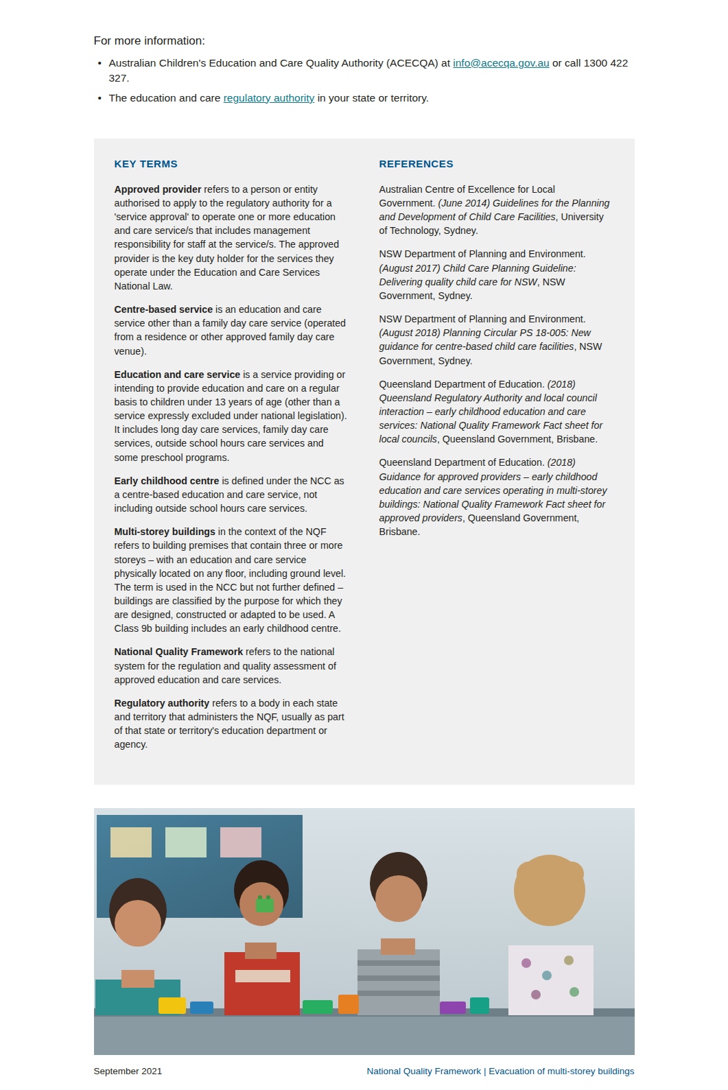For more information:
Australian Children's Education and Care Quality Authority (ACECQA) at info@acecqa.gov.au or call 1300 422 327.
The education and care regulatory authority in your state or territory.
Key Terms
Approved provider refers to a person or entity authorised to apply to the regulatory authority for a 'service approval' to operate one or more education and care service/s that includes management responsibility for staff at the service/s. The approved provider is the key duty holder for the services they operate under the Education and Care Services National Law.
Centre-based service is an education and care service other than a family day care service (operated from a residence or other approved family day care venue).
Education and care service is a service providing or intending to provide education and care on a regular basis to children under 13 years of age (other than a service expressly excluded under national legislation). It includes long day care services, family day care services, outside school hours care services and some preschool programs.
Early childhood centre is defined under the NCC as a centre-based education and care service, not including outside school hours care services.
Multi-storey buildings in the context of the NQF refers to building premises that contain three or more storeys – with an education and care service physically located on any floor, including ground level. The term is used in the NCC but not further defined – buildings are classified by the purpose for which they are designed, constructed or adapted to be used. A Class 9b building includes an early childhood centre.
National Quality Framework refers to the national system for the regulation and quality assessment of approved education and care services.
Regulatory authority refers to a body in each state and territory that administers the NQF, usually as part of that state or territory's education department or agency.
References
Australian Centre of Excellence for Local Government. (June 2014) Guidelines for the Planning and Development of Child Care Facilities, University of Technology, Sydney.
NSW Department of Planning and Environment. (August 2017) Child Care Planning Guideline: Delivering quality child care for NSW, NSW Government, Sydney.
NSW Department of Planning and Environment. (August 2018) Planning Circular PS 18-005: New guidance for centre-based child care facilities, NSW Government, Sydney.
Queensland Department of Education. (2018) Queensland Regulatory Authority and local council interaction – early childhood education and care services: National Quality Framework Fact sheet for local councils, Queensland Government, Brisbane.
Queensland Department of Education. (2018) Guidance for approved providers – early childhood education and care services operating in multi-storey buildings: National Quality Framework Fact sheet for approved providers, Queensland Government, Brisbane.
September 2021 National Quality Framework | Evacuation of multi-storey buildings